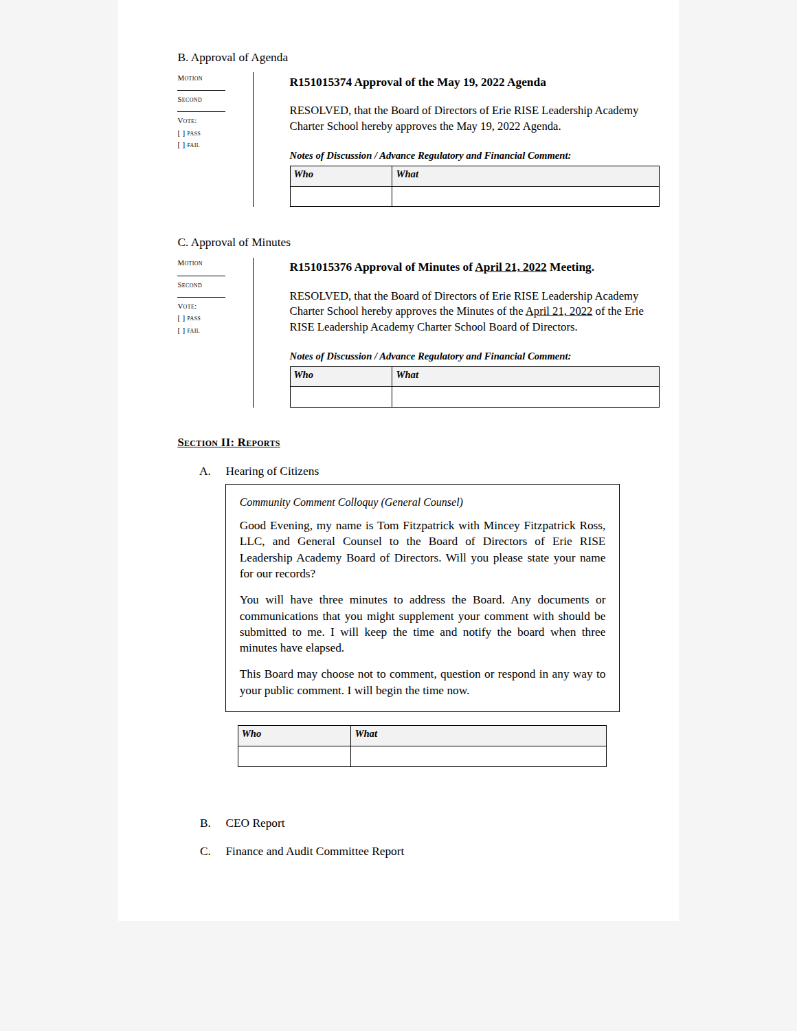B. Approval of Agenda
Motion
Second
Vote:
[ ] pass
[ ] fail
R151015374 Approval of the May 19, 2022 Agenda
RESOLVED, that the Board of Directors of Erie RISE Leadership Academy Charter School hereby approves the May 19, 2022 Agenda.
Notes of Discussion / Advance Regulatory and Financial Comment:
| Who | What |
| --- | --- |
C. Approval of Minutes
Motion
Second
Vote:
[ ] pass
[ ] fail
R151015376 Approval of Minutes of April 21, 2022 Meeting.
RESOLVED, that the Board of Directors of Erie RISE Leadership Academy Charter School hereby approves the Minutes of the April 21, 2022 of the Erie RISE Leadership Academy Charter School Board of Directors.
Notes of Discussion / Advance Regulatory and Financial Comment:
| Who | What |
| --- | --- |
Section II: Reports
Hearing of Citizens
Community Comment Colloquy (General Counsel)
Good Evening, my name is Tom Fitzpatrick with Mincey Fitzpatrick Ross, LLC, and General Counsel to the Board of Directors of Erie RISE Leadership Academy Board of Directors. Will you please state your name for our records?
You will have three minutes to address the Board. Any documents or communications that you might supplement your comment with should be submitted to me. I will keep the time and notify the board when three minutes have elapsed.
This Board may choose not to comment, question or respond in any way to your public comment. I will begin the time now.
| Who | What |
| --- | --- |
CEO Report
Finance and Audit Committee Report